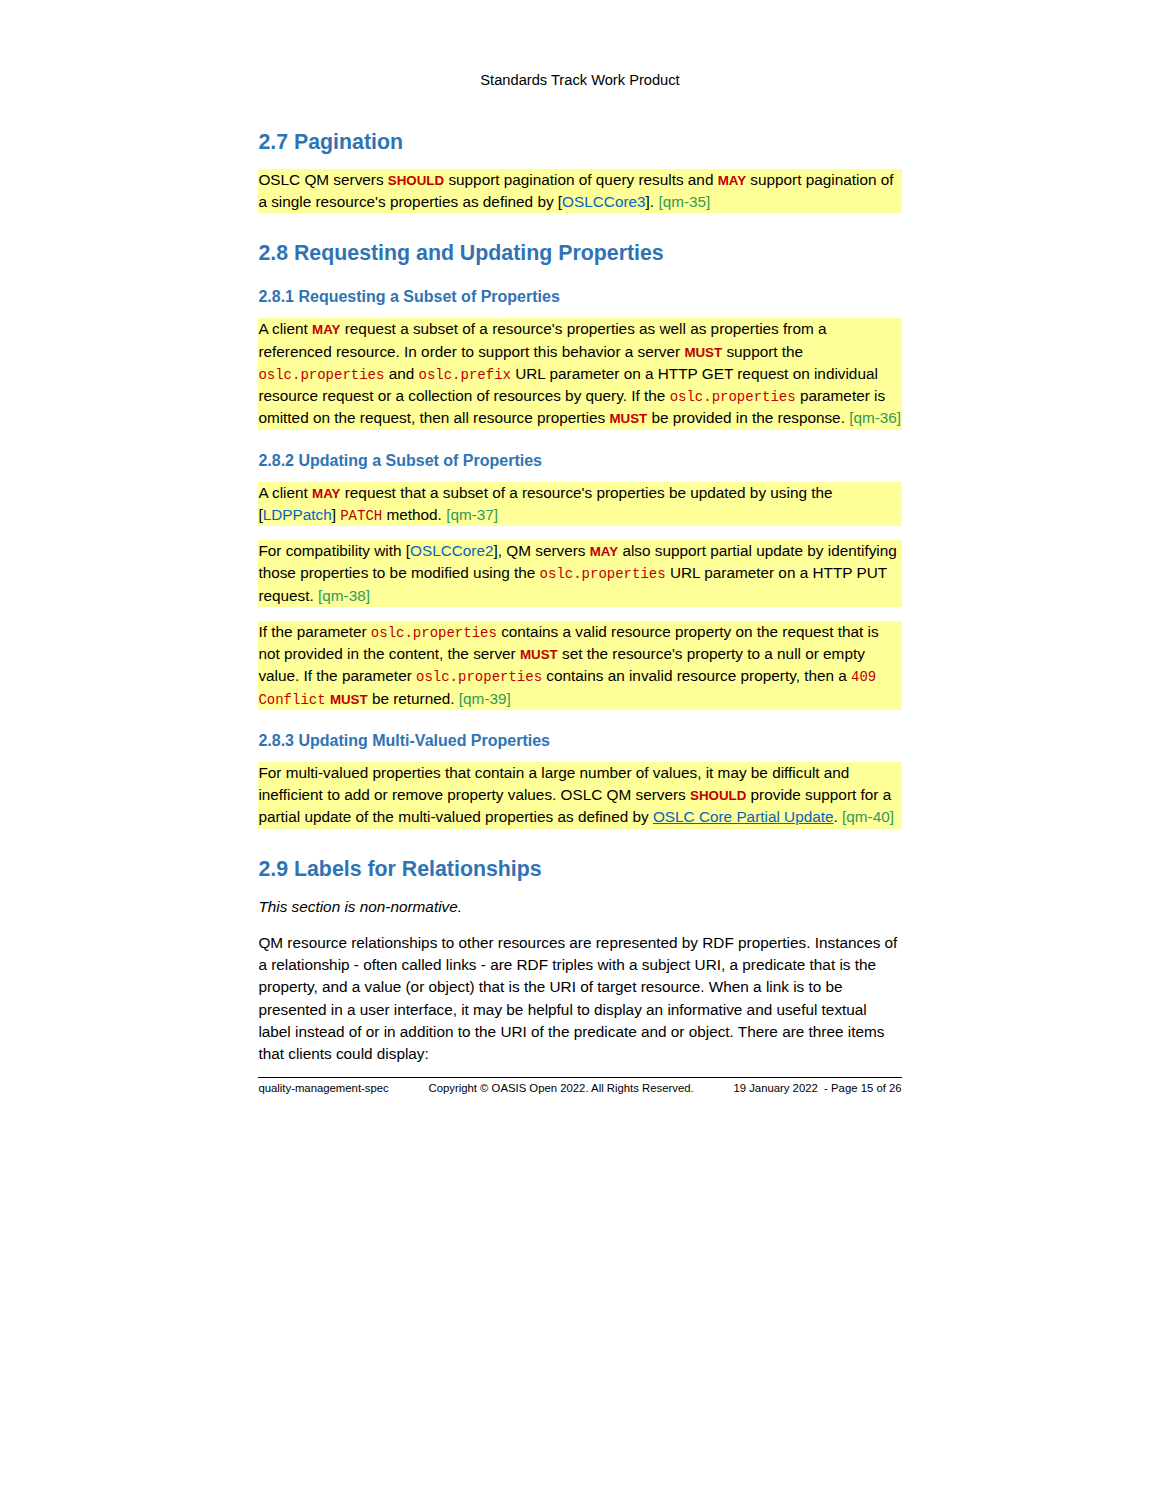Standards Track Work Product
2.7 Pagination
OSLC QM servers SHOULD support pagination of query results and MAY support pagination of a single resource's properties as defined by [OSLCCore3]. [qm-35]
2.8 Requesting and Updating Properties
2.8.1 Requesting a Subset of Properties
A client MAY request a subset of a resource's properties as well as properties from a referenced resource. In order to support this behavior a server MUST support the oslc.properties and oslc.prefix URL parameter on a HTTP GET request on individual resource request or a collection of resources by query. If the oslc.properties parameter is omitted on the request, then all resource properties MUST be provided in the response. [qm-36]
2.8.2 Updating a Subset of Properties
A client MAY request that a subset of a resource's properties be updated by using the [LDPPatch] PATCH method. [qm-37]
For compatibility with [OSLCCore2], QM servers MAY also support partial update by identifying those properties to be modified using the oslc.properties URL parameter on a HTTP PUT request. [qm-38]
If the parameter oslc.properties contains a valid resource property on the request that is not provided in the content, the server MUST set the resource's property to a null or empty value. If the parameter oslc.properties contains an invalid resource property, then a 409 Conflict MUST be returned. [qm-39]
2.8.3 Updating Multi-Valued Properties
For multi-valued properties that contain a large number of values, it may be difficult and inefficient to add or remove property values. OSLC QM servers SHOULD provide support for a partial update of the multi-valued properties as defined by OSLC Core Partial Update. [qm-40]
2.9 Labels for Relationships
This section is non-normative.
QM resource relationships to other resources are represented by RDF properties. Instances of a relationship - often called links - are RDF triples with a subject URI, a predicate that is the property, and a value (or object) that is the URI of target resource. When a link is to be presented in a user interface, it may be helpful to display an informative and useful textual label instead of or in addition to the URI of the predicate and or object. There are three items that clients could display:
quality-management-spec Copyright © OASIS Open 2022. All Rights Reserved. 19 January 2022 - Page 15 of 26